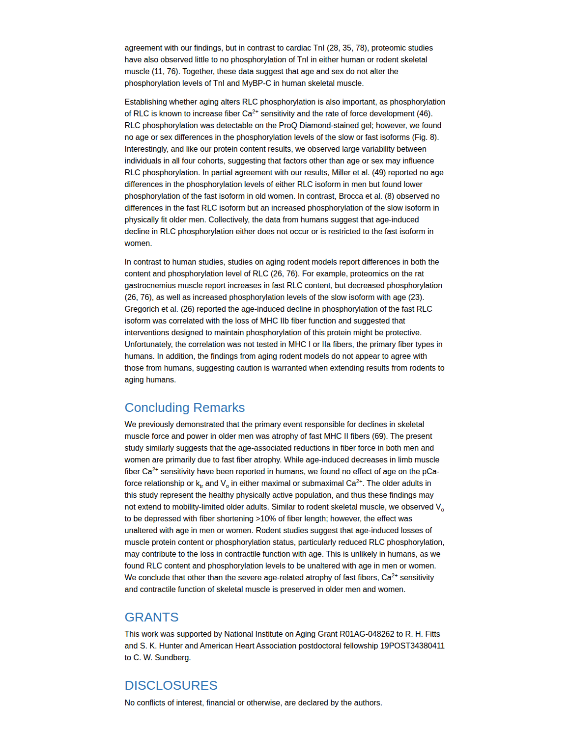agreement with our findings, but in contrast to cardiac TnI (28, 35, 78), proteomic studies have also observed little to no phosphorylation of TnI in either human or rodent skeletal muscle (11, 76). Together, these data suggest that age and sex do not alter the phosphorylation levels of TnI and MyBP-C in human skeletal muscle.
Establishing whether aging alters RLC phosphorylation is also important, as phosphorylation of RLC is known to increase fiber Ca2+ sensitivity and the rate of force development (46). RLC phosphorylation was detectable on the ProQ Diamond-stained gel; however, we found no age or sex differences in the phosphorylation levels of the slow or fast isoforms (Fig. 8). Interestingly, and like our protein content results, we observed large variability between individuals in all four cohorts, suggesting that factors other than age or sex may influence RLC phosphorylation. In partial agreement with our results, Miller et al. (49) reported no age differences in the phosphorylation levels of either RLC isoform in men but found lower phosphorylation of the fast isoform in old women. In contrast, Brocca et al. (8) observed no differences in the fast RLC isoform but an increased phosphorylation of the slow isoform in physically fit older men. Collectively, the data from humans suggest that age-induced decline in RLC phosphorylation either does not occur or is restricted to the fast isoform in women.
In contrast to human studies, studies on aging rodent models report differences in both the content and phosphorylation level of RLC (26, 76). For example, proteomics on the rat gastrocnemius muscle report increases in fast RLC content, but decreased phosphorylation (26, 76), as well as increased phosphorylation levels of the slow isoform with age (23). Gregorich et al. (26) reported the age-induced decline in phosphorylation of the fast RLC isoform was correlated with the loss of MHC IIb fiber function and suggested that interventions designed to maintain phosphorylation of this protein might be protective. Unfortunately, the correlation was not tested in MHC I or IIa fibers, the primary fiber types in humans. In addition, the findings from aging rodent models do not appear to agree with those from humans, suggesting caution is warranted when extending results from rodents to aging humans.
Concluding Remarks
We previously demonstrated that the primary event responsible for declines in skeletal muscle force and power in older men was atrophy of fast MHC II fibers (69). The present study similarly suggests that the age-associated reductions in fiber force in both men and women are primarily due to fast fiber atrophy. While age-induced decreases in limb muscle fiber Ca2+ sensitivity have been reported in humans, we found no effect of age on the pCa-force relationship or ktr and Vo in either maximal or submaximal Ca2+. The older adults in this study represent the healthy physically active population, and thus these findings may not extend to mobility-limited older adults. Similar to rodent skeletal muscle, we observed Vo to be depressed with fiber shortening >10% of fiber length; however, the effect was unaltered with age in men or women. Rodent studies suggest that age-induced losses of muscle protein content or phosphorylation status, particularly reduced RLC phosphorylation, may contribute to the loss in contractile function with age. This is unlikely in humans, as we found RLC content and phosphorylation levels to be unaltered with age in men or women. We conclude that other than the severe age-related atrophy of fast fibers, Ca2+ sensitivity and contractile function of skeletal muscle is preserved in older men and women.
GRANTS
This work was supported by National Institute on Aging Grant R01AG-048262 to R. H. Fitts and S. K. Hunter and American Heart Association postdoctoral fellowship 19POST34380411 to C. W. Sundberg.
DISCLOSURES
No conflicts of interest, financial or otherwise, are declared by the authors.